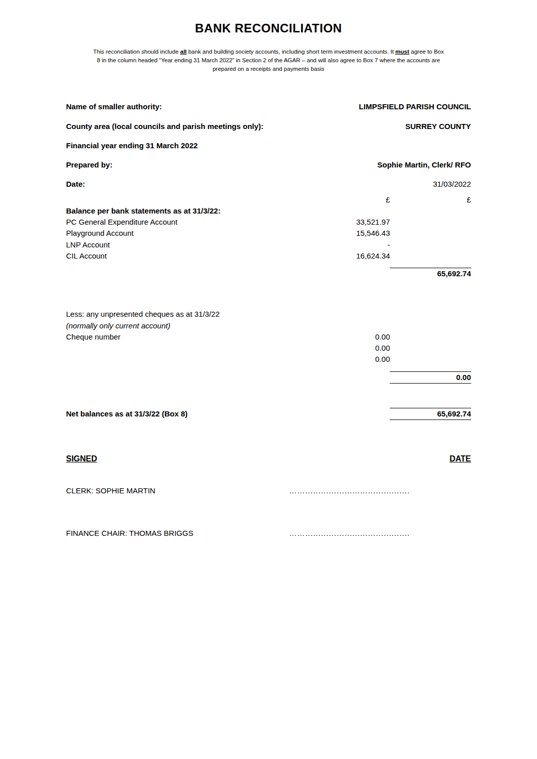BANK RECONCILIATION
This reconciliation should include all bank and building society accounts, including short term investment accounts. It must agree to Box 8 in the column headed “Year ending 31 March 2022” in Section 2 of the AGAR – and will also agree to Box 7 where the accounts are prepared on a receipts and payments basis
| Name of smaller authority: | LIMPSFIELD PARISH COUNCIL |
| County area (local councils and parish meetings only): | SURREY COUNTY |
| Financial year ending 31 March 2022 | |
| Prepared by: | Sophie Martin, Clerk/ RFO |
| Date: | 31/03/2022 |
| | £ | £ |
| Balance per bank statements as at 31/3/22: | | |
| PC General Expenditure Account | 33,521.97 | |
| Playground Account | 15,546.43 | |
| LNP Account | - | |
| CIL Account | 16,624.34 | |
| | | 65,692.74 |
| Less: any unpresented cheques as at 31/3/22 | | |
| (normally only current account) | | |
| Cheque number | 0.00 | |
| | 0.00 | |
| | 0.00 | |
| | | 0.00 |
| Net balances as at 31/3/22 (Box 8) | | 65,692.74 |
| SIGNED | DATE |
| CLERK: SOPHIE MARTIN | ……........................................ |
| FINANCE CHAIR: THOMAS BRIGGS | ……........................................ |